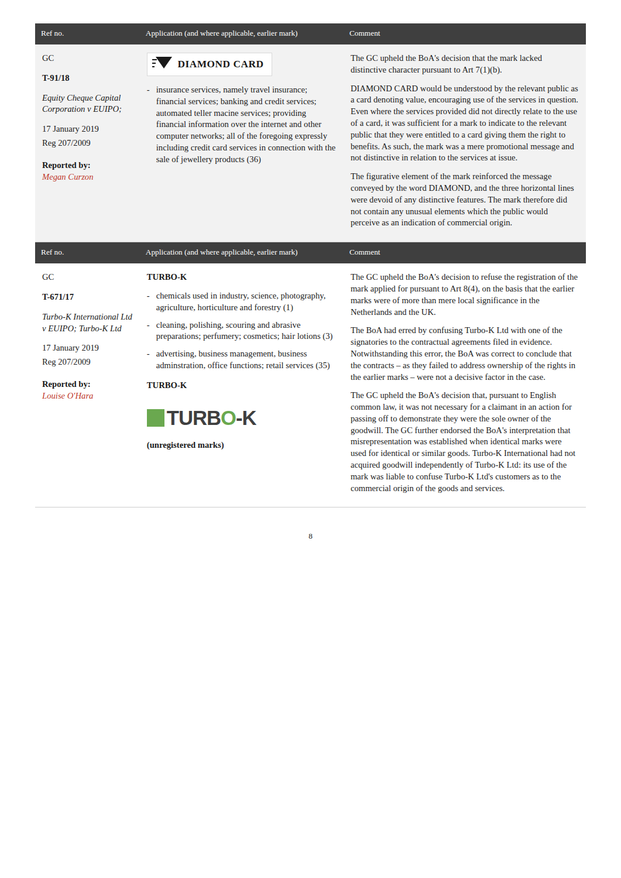| Ref no. | Application (and where applicable, earlier mark) | Comment |
| GC T-91/18 Equity Cheque Capital Corporation v EUIPO; 17 January 2019 Reg 207/2009 Reported by: Megan Curzon | DIAMOND CARD insurance services, namely travel insurance; financial services; banking and credit services; automated teller macine services; providing financial information over the internet and other computer networks; all of the foregoing expressly including credit card services in connection with the sale of jewellery products (36) | The GC upheld the BoA's decision that the mark lacked distinctive character pursuant to Art 7(1)(b). DIAMOND CARD would be understood by the relevant public as a card denoting value, encouraging use of the services in question. Even where the services provided did not directly relate to the use of a card, it was sufficient for a mark to indicate to the relevant public that they were entitled to a card giving them the right to benefits. As such, the mark was a mere promotional message and not distinctive in relation to the services at issue. The figurative element of the mark reinforced the message conveyed by the word DIAMOND, and the three horizontal lines were devoid of any distinctive features. The mark therefore did not contain any unusual elements which the public would perceive as an indication of commercial origin. |
| Ref no. | Application (and where applicable, earlier mark) | Comment |
| GC T-671/17 Turbo-K International Ltd v EUIPO; Turbo-K Ltd 17 January 2019 Reg 207/2009 Reported by: Louise O'Hara | TURBO-K chemicals used in industry, science, photography, agriculture, horticulture and forestry (1) cleaning, polishing, scouring and abrasive preparations; perfumery; cosmetics; hair lotions (3) advertising, business management, business adminstration, office functions; retail services (35) TURBO-K TURB O -K (unregistered marks) | The GC upheld the BoA's decision to refuse the registration of the mark applied for pursuant to Art 8(4), on the basis that the earlier marks were of more than mere local significance in the Netherlands and the UK. The BoA had erred by confusing Turbo-K Ltd with one of the signatories to the contractual agreements filed in evidence. Notwithstanding this error, the BoA was correct to conclude that the contracts – as they failed to address ownership of the rights in the earlier marks – were not a decisive factor in the case. The GC upheld the BoA's decision that, pursuant to English common law, it was not necessary for a claimant in an action for passing off to demonstrate they were the sole owner of the goodwill. The GC further endorsed the BoA's interpretation that misrepresentation was established when identical marks were used for identical or similar goods. Turbo-K International had not acquired goodwill independently of Turbo-K Ltd: its use of the mark was liable to confuse Turbo-K Ltd's customers as to the commercial origin of the goods and services. |
8